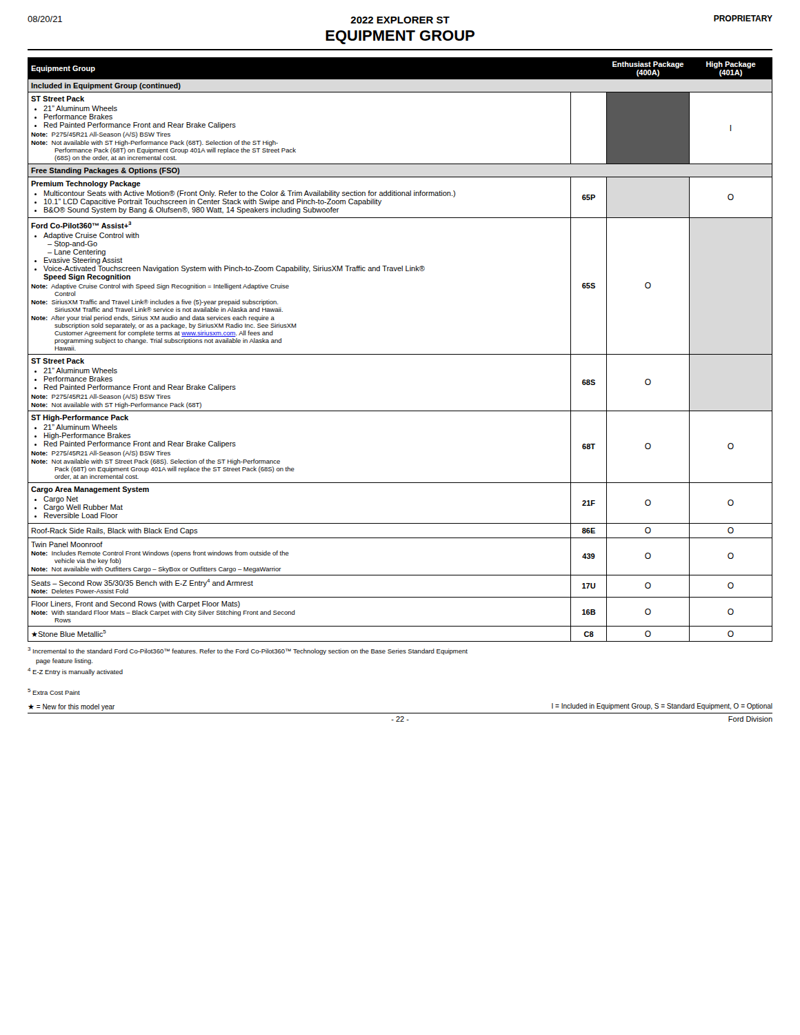08/20/21
PROPRIETARY
2022 EXPLORER ST
EQUIPMENT GROUP
| Equipment Group | | Enthusiast Package (400A) | High Package (401A) |
| --- | --- | --- | --- |
| Included in Equipment Group (continued) |
| ST Street Pack 21” Aluminum Wheels Performance Brakes Red Painted Performance Front and Rear Brake Calipers Note: P275/45R21 All-Season (A/S) BSW Tires Note: Not available with ST High-Performance Pack (68T). Selection of the ST High- Performance Pack (68T) on Equipment Group 401A will replace the ST Street Pack (68S) on the order, at an incremental cost. | | | I |
| Free Standing Packages & Options (FSO) |
| Premium Technology Package Multicontour Seats with Active Motion® (Front Only. Refer to the Color & Trim Availability section for additional information.) 10.1” LCD Capacitive Portrait Touchscreen in Center Stack with Swipe and Pinch-to-Zoom Capability B&O® Sound System by Bang & Olufsen®, 980 Watt, 14 Speakers including Subwoofer | 65P | | O |
| Ford Co-Pilot360™ Assist+ 3 Adaptive Cruise Control with – Stop-and-Go – Lane Centering Evasive Steering Assist Voice-Activated Touchscreen Navigation System with Pinch-to-Zoom Capability, SiriusXM Traffic and Travel Link® Speed Sign Recognition Note: Adaptive Cruise Control with Speed Sign Recognition = Intelligent Adaptive Cruise Control Note: SiriusXM Traffic and Travel Link® includes a five (5)-year prepaid subscription. SiriusXM Traffic and Travel Link® service is not available in Alaska and Hawaii. Note: After your trial period ends, Sirius XM audio and data services each require a subscription sold separately, or as a package, by SiriusXM Radio Inc. See SiriusXM Customer Agreement for complete terms at www.siriusxm.com . All fees and programming subject to change. Trial subscriptions not available in Alaska and Hawaii. | 65S | O | |
| ST Street Pack 21” Aluminum Wheels Performance Brakes Red Painted Performance Front and Rear Brake Calipers Note: P275/45R21 All-Season (A/S) BSW Tires Note: Not available with ST High-Performance Pack (68T) | 68S | O | |
| ST High-Performance Pack 21” Aluminum Wheels High-Performance Brakes Red Painted Performance Front and Rear Brake Calipers Note: P275/45R21 All-Season (A/S) BSW Tires Note: Not available with ST Street Pack (68S). Selection of the ST High-Performance Pack (68T) on Equipment Group 401A will replace the ST Street Pack (68S) on the order, at an incremental cost. | 68T | O | O |
| Cargo Area Management System Cargo Net Cargo Well Rubber Mat Reversible Load Floor | 21F | O | O |
| Roof-Rack Side Rails, Black with Black End Caps | 86E | O | O |
| Twin Panel Moonroof Note: Includes Remote Control Front Windows (opens front windows from outside of the vehicle via the key fob) Note: Not available with Outfitters Cargo – SkyBox or Outfitters Cargo – MegaWarrior | 439 | O | O |
| Seats – Second Row 35/30/35 Bench with E-Z Entry 4 and Armrest Note: Deletes Power-Assist Fold | 17U | O | O |
| Floor Liners, Front and Second Rows (with Carpet Floor Mats) Note: With standard Floor Mats – Black Carpet with City Silver Stitching Front and Second Rows | 16B | O | O |
| ★ Stone Blue Metallic 5 | C8 | O | O |
3 Incremental to the standard Ford Co-Pilot360™ features. Refer to the Ford Co-Pilot360™ Technology section on the Base Series Standard Equipment
page feature listing.
4 E-Z Entry is manually activated
5 Extra Cost Paint
★ = New for this model year I = Included in Equipment Group, S = Standard Equipment, O = Optional
- 22 -
Ford Division